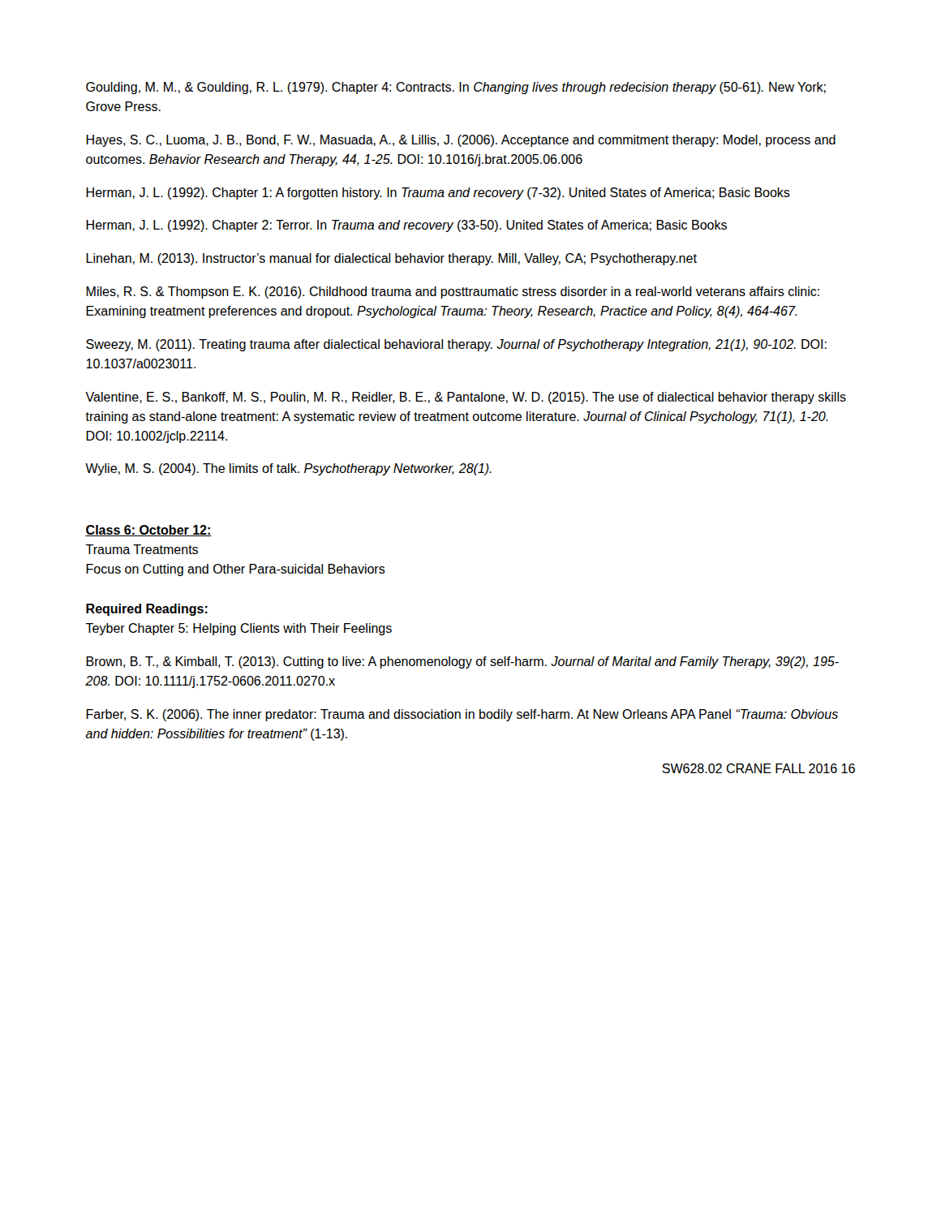Goulding, M. M., & Goulding, R. L. (1979). Chapter 4: Contracts. In Changing lives through redecision therapy (50-61). New York; Grove Press.
Hayes, S. C., Luoma, J. B., Bond, F. W., Masuada, A., & Lillis, J. (2006). Acceptance and commitment therapy: Model, process and outcomes. Behavior Research and Therapy, 44, 1-25. DOI: 10.1016/j.brat.2005.06.006
Herman, J. L. (1992). Chapter 1: A forgotten history. In Trauma and recovery (7-32). United States of America; Basic Books
Herman, J. L. (1992). Chapter 2: Terror. In Trauma and recovery (33-50). United States of America; Basic Books
Linehan, M. (2013). Instructor’s manual for dialectical behavior therapy. Mill, Valley, CA; Psychotherapy.net
Miles, R. S. & Thompson E. K. (2016). Childhood trauma and posttraumatic stress disorder in a real-world veterans affairs clinic: Examining treatment preferences and dropout. Psychological Trauma: Theory, Research, Practice and Policy, 8(4), 464-467.
Sweezy, M. (2011). Treating trauma after dialectical behavioral therapy. Journal of Psychotherapy Integration, 21(1), 90-102. DOI: 10.1037/a0023011.
Valentine, E. S., Bankoff, M. S., Poulin, M. R., Reidler, B. E., & Pantalone, W. D. (2015). The use of dialectical behavior therapy skills training as stand-alone treatment: A systematic review of treatment outcome literature. Journal of Clinical Psychology, 71(1), 1-20. DOI: 10.1002/jclp.22114.
Wylie, M. S. (2004). The limits of talk. Psychotherapy Networker, 28(1).
Class 6: October 12:
Trauma Treatments
Focus on Cutting and Other Para-suicidal Behaviors
Required Readings:
Teyber Chapter 5: Helping Clients with Their Feelings
Brown, B. T., & Kimball, T. (2013). Cutting to live: A phenomenology of self-harm. Journal of Marital and Family Therapy, 39(2), 195-208. DOI: 10.1111/j.1752-0606.2011.0270.x
Farber, S. K. (2006). The inner predator: Trauma and dissociation in bodily self-harm. At New Orleans APA Panel “Trauma: Obvious and hidden: Possibilities for treatment” (1-13).
SW628.02 CRANE FALL 2016 16